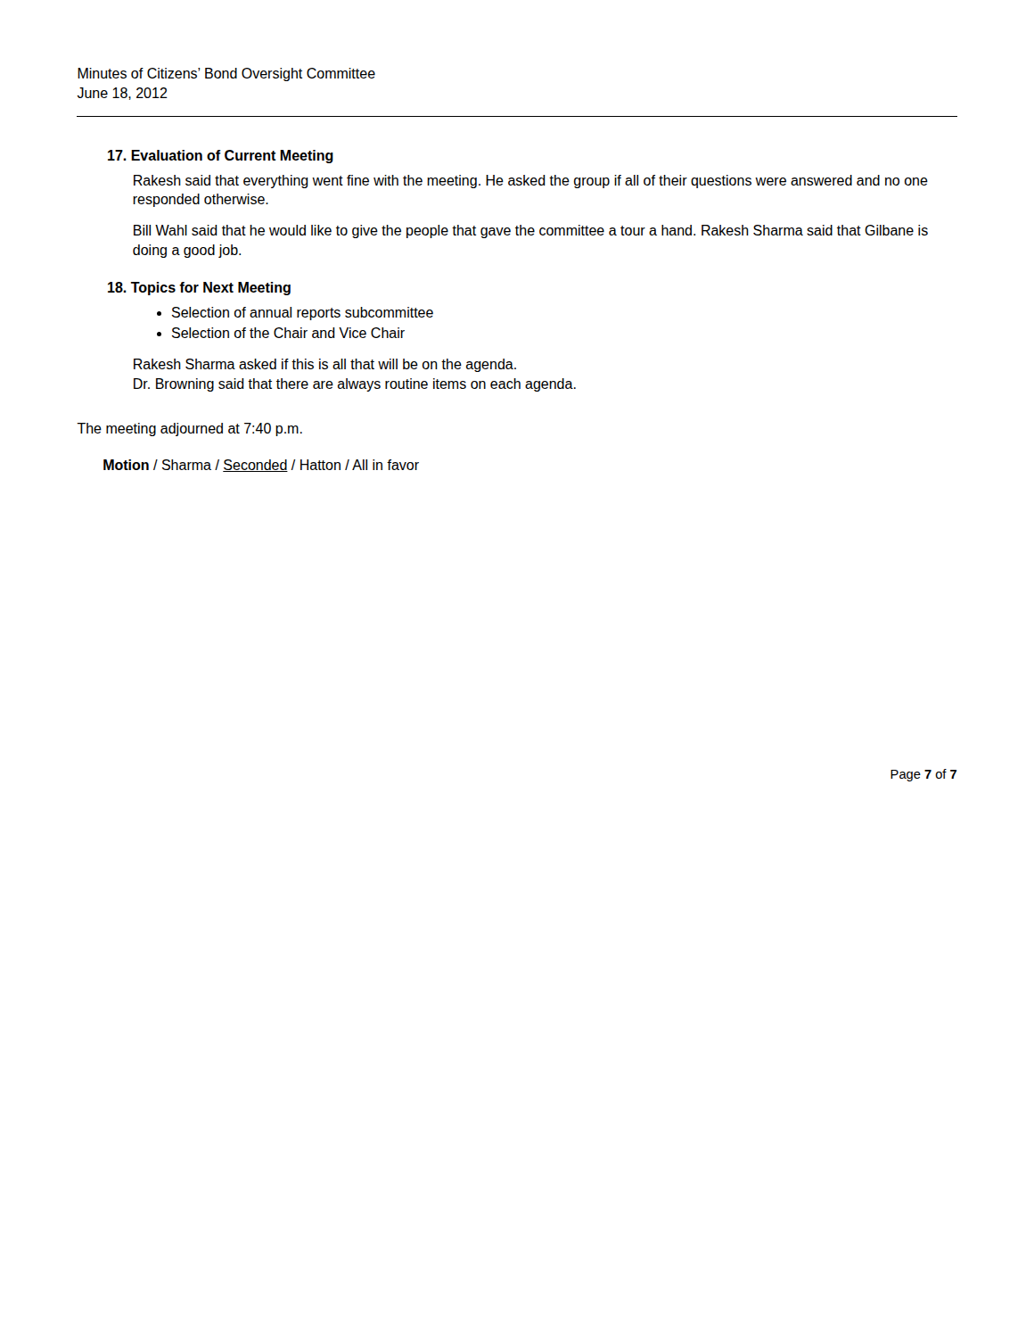Minutes of Citizens’ Bond Oversight Committee
June 18, 2012
17. Evaluation of Current Meeting
Rakesh said that everything went fine with the meeting. He asked the group if all of their questions were answered and no one responded otherwise.
Bill Wahl said that he would like to give the people that gave the committee a tour a hand. Rakesh Sharma said that Gilbane is doing a good job.
18. Topics for Next Meeting
Selection of annual reports subcommittee
Selection of the Chair and Vice Chair
Rakesh Sharma asked if this is all that will be on the agenda.
Dr. Browning said that there are always routine items on each agenda.
The meeting adjourned at 7:40 p.m.
Motion / Sharma / Seconded / Hatton / All in favor
Page 7 of 7